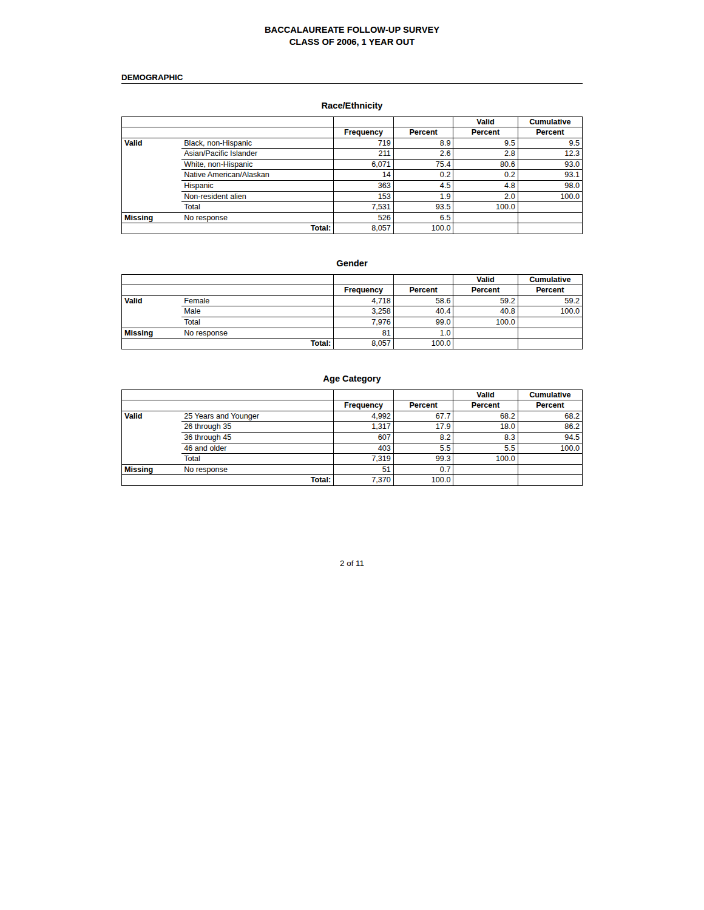BACCALAUREATE FOLLOW-UP SURVEY
CLASS OF 2006, 1 YEAR OUT
DEMOGRAPHIC
Race/Ethnicity
| | | | Valid | Cumulative |
| --- | --- | --- | --- | --- |
| | Frequency | Percent | Percent | Percent |
| Valid | Black, non-Hispanic | 719 | 8.9 | 9.5 | 9.5 |
| Asian/Pacific Islander | 211 | 2.6 | 2.8 | 12.3 |
| White, non-Hispanic | 6,071 | 75.4 | 80.6 | 93.0 |
| Native American/Alaskan | 14 | 0.2 | 0.2 | 93.1 |
| Hispanic | 363 | 4.5 | 4.8 | 98.0 |
| Non-resident alien | 153 | 1.9 | 2.0 | 100.0 |
| Total | 7,531 | 93.5 | 100.0 | |
| Missing | No response | 526 | 6.5 | | |
| | Total: | 8,057 | 100.0 | | |
Gender
| | | | Valid | Cumulative |
| --- | --- | --- | --- | --- |
| | Frequency | Percent | Percent | Percent |
| Valid | Female | 4,718 | 58.6 | 59.2 | 59.2 |
| Male | 3,258 | 40.4 | 40.8 | 100.0 |
| Total | 7,976 | 99.0 | 100.0 | |
| Missing | No response | 81 | 1.0 | | |
| | Total: | 8,057 | 100.0 | | |
Age Category
| | | | Valid | Cumulative |
| --- | --- | --- | --- | --- |
| | Frequency | Percent | Percent | Percent |
| Valid | 25 Years and Younger | 4,992 | 67.7 | 68.2 | 68.2 |
| 26 through 35 | 1,317 | 17.9 | 18.0 | 86.2 |
| 36 through 45 | 607 | 8.2 | 8.3 | 94.5 |
| 46 and older | 403 | 5.5 | 5.5 | 100.0 |
| Total | 7,319 | 99.3 | 100.0 | |
| Missing | No response | 51 | 0.7 | | |
| | Total: | 7,370 | 100.0 | | |
2 of 11